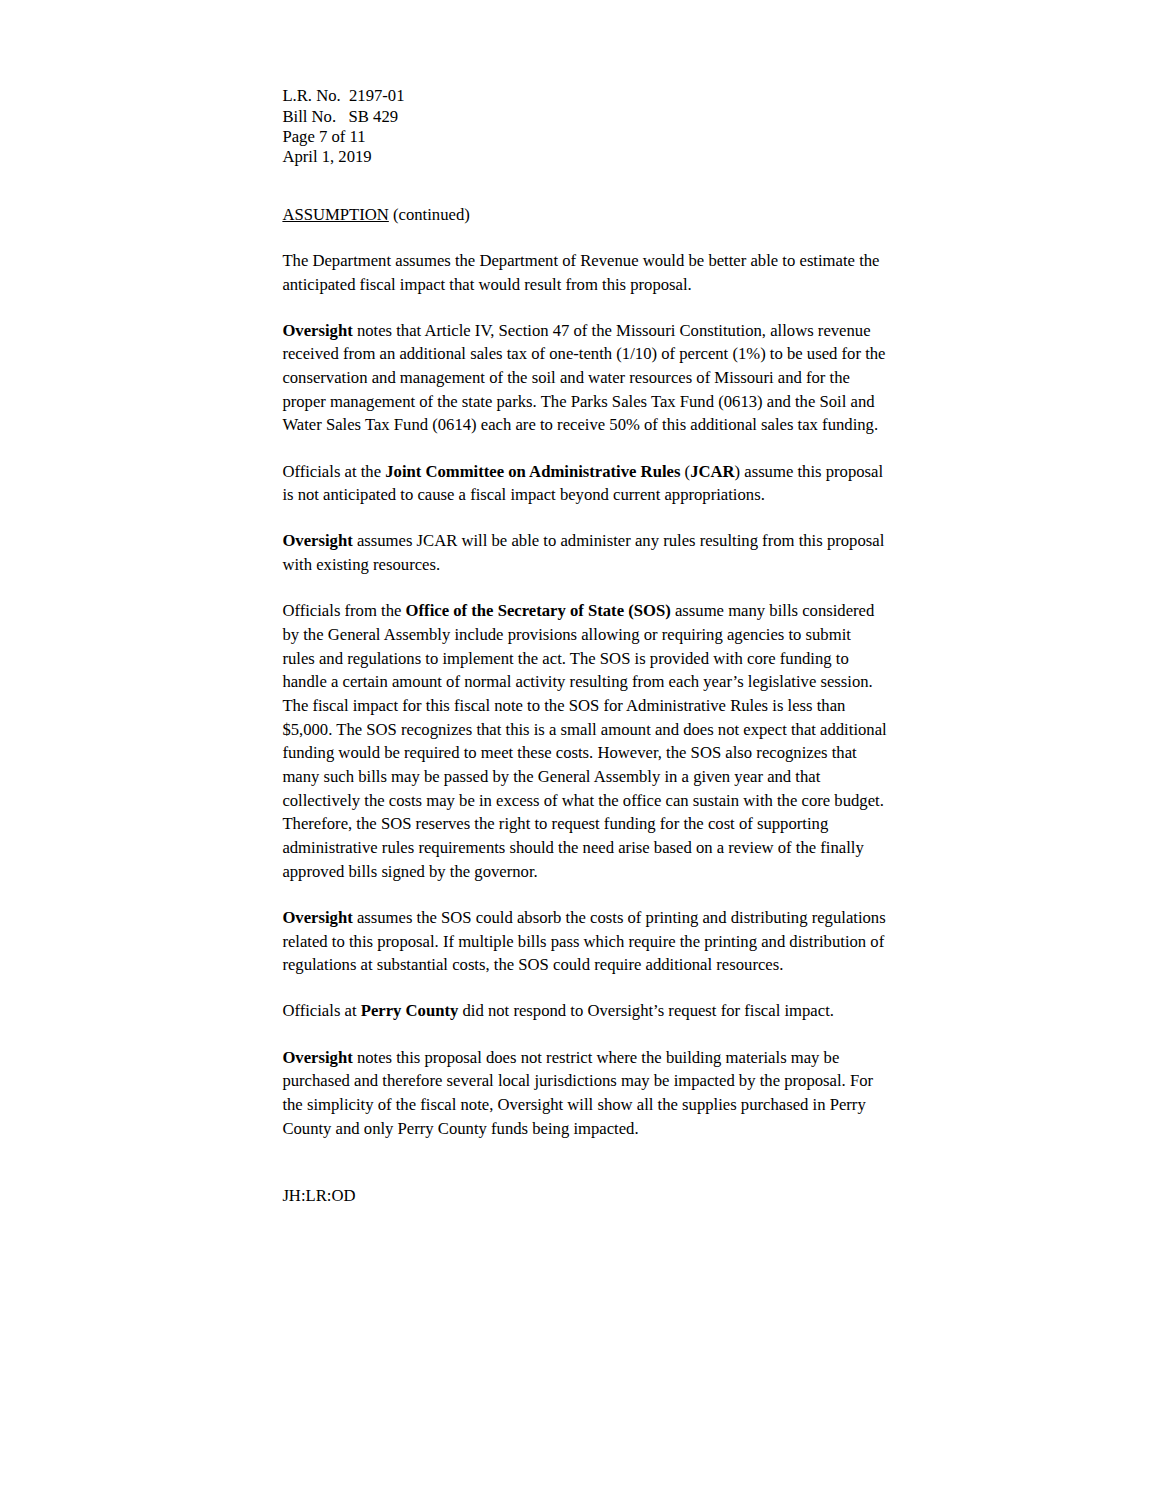L.R. No. 2197-01
Bill No. SB 429
Page 7 of 11
April 1, 2019
ASSUMPTION (continued)
The Department assumes the Department of Revenue would be better able to estimate the anticipated fiscal impact that would result from this proposal.
Oversight notes that Article IV, Section 47 of the Missouri Constitution, allows revenue received from an additional sales tax of one-tenth (1/10) of percent (1%) to be used for the conservation and management of the soil and water resources of Missouri and for the proper management of the state parks. The Parks Sales Tax Fund (0613) and the Soil and Water Sales Tax Fund (0614) each are to receive 50% of this additional sales tax funding.
Officials at the Joint Committee on Administrative Rules (JCAR) assume this proposal is not anticipated to cause a fiscal impact beyond current appropriations.
Oversight assumes JCAR will be able to administer any rules resulting from this proposal with existing resources.
Officials from the Office of the Secretary of State (SOS) assume many bills considered by the General Assembly include provisions allowing or requiring agencies to submit rules and regulations to implement the act. The SOS is provided with core funding to handle a certain amount of normal activity resulting from each year’s legislative session. The fiscal impact for this fiscal note to the SOS for Administrative Rules is less than $5,000. The SOS recognizes that this is a small amount and does not expect that additional funding would be required to meet these costs. However, the SOS also recognizes that many such bills may be passed by the General Assembly in a given year and that collectively the costs may be in excess of what the office can sustain with the core budget. Therefore, the SOS reserves the right to request funding for the cost of supporting administrative rules requirements should the need arise based on a review of the finally approved bills signed by the governor.
Oversight assumes the SOS could absorb the costs of printing and distributing regulations related to this proposal. If multiple bills pass which require the printing and distribution of regulations at substantial costs, the SOS could require additional resources.
Officials at Perry County did not respond to Oversight’s request for fiscal impact.
Oversight notes this proposal does not restrict where the building materials may be purchased and therefore several local jurisdictions may be impacted by the proposal. For the simplicity of the fiscal note, Oversight will show all the supplies purchased in Perry County and only Perry County funds being impacted.
JH:LR:OD